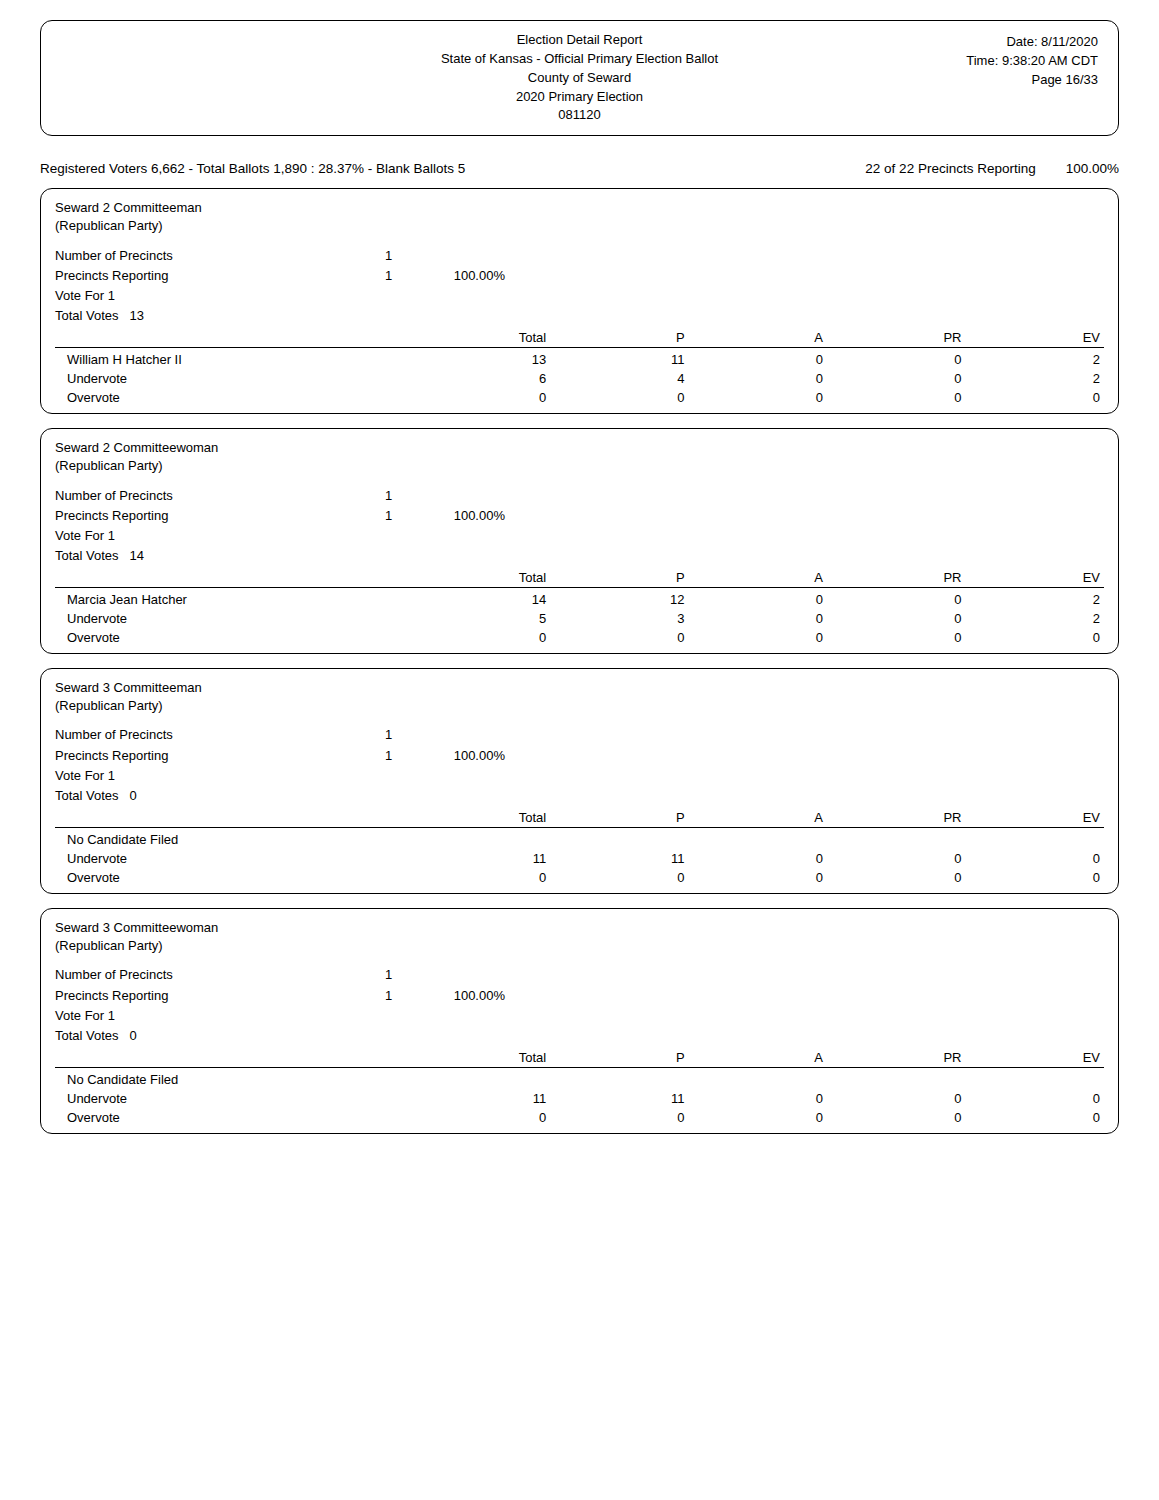Election Detail Report
State of Kansas - Official Primary Election Ballot
County of Seward
2020 Primary Election
081120
Date: 8/11/2020
Time: 9:38:20 AM CDT
Page 16/33
Registered Voters 6,662 - Total Ballots 1,890 : 28.37% - Blank Ballots 5
22 of 22 Precincts Reporting 100.00%
Seward 2 Committeeman
(Republican Party)
Number of Precincts 1
Precincts Reporting 1100.00%
Vote For 1
Total Votes 13
| | Total | P | A | PR | EV |
| --- | --- | --- | --- | --- | --- |
| William H Hatcher II | 13 | 11 | 0 | 0 | 2 |
| Undervote | 6 | 4 | 0 | 0 | 2 |
| Overvote | 0 | 0 | 0 | 0 | 0 |
Seward 2 Committeewoman
(Republican Party)
Number of Precincts 1
Precincts Reporting 1100.00%
Vote For 1
Total Votes 14
| | Total | P | A | PR | EV |
| --- | --- | --- | --- | --- | --- |
| Marcia Jean Hatcher | 14 | 12 | 0 | 0 | 2 |
| Undervote | 5 | 3 | 0 | 0 | 2 |
| Overvote | 0 | 0 | 0 | 0 | 0 |
Seward 3 Committeeman
(Republican Party)
Number of Precincts 1
Precincts Reporting 1100.00%
Vote For 1
Total Votes 0
| | Total | P | A | PR | EV |
| --- | --- | --- | --- | --- | --- |
| No Candidate Filed | | | | | |
| Undervote | 11 | 11 | 0 | 0 | 0 |
| Overvote | 0 | 0 | 0 | 0 | 0 |
Seward 3 Committeewoman
(Republican Party)
Number of Precincts 1
Precincts Reporting 1100.00%
Vote For 1
Total Votes 0
| | Total | P | A | PR | EV |
| --- | --- | --- | --- | --- | --- |
| No Candidate Filed | | | | | |
| Undervote | 11 | 11 | 0 | 0 | 0 |
| Overvote | 0 | 0 | 0 | 0 | 0 |